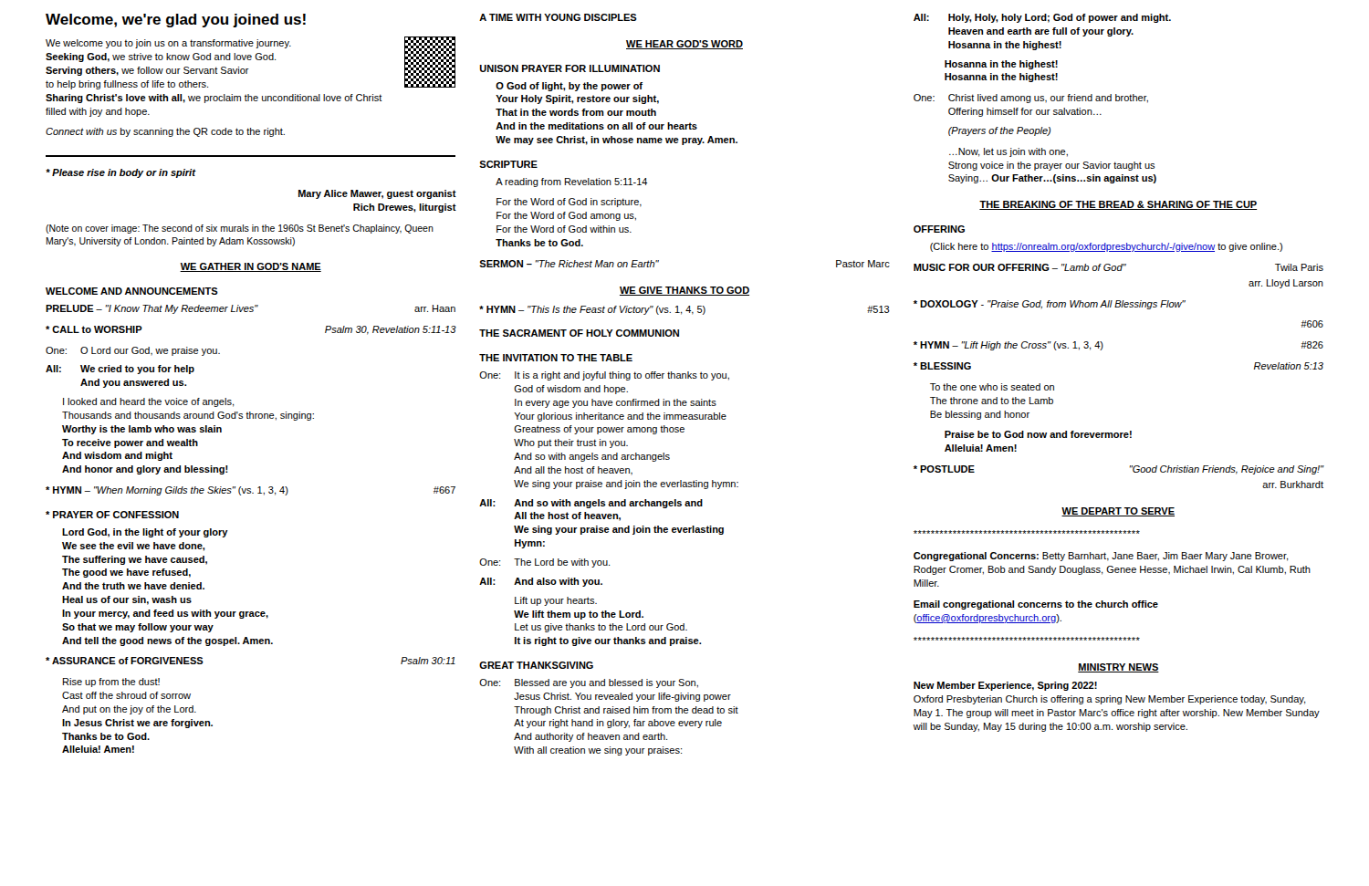Welcome, we're glad you joined us!
We welcome you to join us on a transformative journey.
Seeking God, we strive to know God and love God.
Serving others, we follow our Servant Savior
to help bring fullness of life to others.
Sharing Christ's love with all, we proclaim the unconditional love of Christ filled with joy and hope.
Connect with us by scanning the QR code to the right.
* Please rise in body or in spirit
Mary Alice Mawer, guest organist
Rich Drewes, liturgist
(Note on cover image: The second of six murals in the 1960s St Benet's Chaplaincy, Queen Mary's, University of London. Painted by Adam Kossowski)
We Gather in God's Name
Welcome and Announcements
PRELUDE – "I Know That My Redeemer Lives" arr. Haan
* CALL to WORSHIP Psalm 30, Revelation 5:11-13
One: O Lord our God, we praise you.
All: We cried to you for help
And you answered us.
I looked and heard the voice of angels,
Thousands and thousands around God's throne, singing:
Worthy is the lamb who was slain
To receive power and wealth
And wisdom and might
And honor and glory and blessing!
* HYMN – "When Morning Gilds the Skies" (vs. 1, 3, 4) #667
* Prayer of Confession
Lord God, in the light of your glory
We see the evil we have done,
The suffering we have caused,
The good we have refused,
And the truth we have denied.
Heal us of our sin, wash us
In your mercy, and feed us with your grace,
So that we may follow your way
And tell the good news of the gospel. Amen.
* ASSURANCE of FORGIVENESS Psalm 30:11
Rise up from the dust!
Cast off the shroud of sorrow
And put on the joy of the Lord.
In Jesus Christ we are forgiven.
Thanks be to God.
Alleluia! Amen!
A Time with Young Disciples
We Hear God's Word
Unison Prayer for Illumination
O God of light, by the power of
Your Holy Spirit, restore our sight,
That in the words from our mouth
And in the meditations on all of our hearts
We may see Christ, in whose name we pray. Amen.
Scripture
A reading from Revelation 5:11-14
For the Word of God in scripture,
For the Word of God among us,
For the Word of God within us.
Thanks be to God.
SERMON – "The Richest Man on Earth" Pastor Marc
We Give Thanks to God
* HYMN – "This Is the Feast of Victory" (vs. 1, 4, 5) #513
The Sacrament of Holy Communion
The Invitation to the Table
One: It is a right and joyful thing to offer thanks to you,
God of wisdom and hope.
In every age you have confirmed in the saints
Your glorious inheritance and the immeasurable
Greatness of your power among those
Who put their trust in you.
And so with angels and archangels
And all the host of heaven,
We sing your praise and join the everlasting hymn:
All: And so with angels and archangels and
All the host of heaven,
We sing your praise and join the everlasting
Hymn:
One: The Lord be with you.
All: And also with you.
Lift up your hearts.
We lift them up to the Lord.
Let us give thanks to the Lord our God.
It is right to give our thanks and praise.
Great Thanksgiving
One: Blessed are you and blessed is your Son,
Jesus Christ. You revealed your life-giving power
Through Christ and raised him from the dead to sit
At your right hand in glory, far above every rule
And authority of heaven and earth.
With all creation we sing your praises:
All: Holy, Holy, holy Lord; God of power and might.
Heaven and earth are full of your glory.
Hosanna in the highest!
Hosanna in the highest!
Hosanna in the highest!
One: Christ lived among us, our friend and brother,
Offering himself for our salvation…
(Prayers of the People)
…Now, let us join with one,
Strong voice in the prayer our Savior taught us
Saying… Our Father…(sins…sin against us)
The Breaking of the Bread & Sharing of the Cup
Offering
(Click here to https://onrealm.org/oxfordpresbychurch/-/give/now to give online.)
MUSIC FOR OUR OFFERING – "Lamb of God" Twila Paris
arr. Lloyd Larson
* DOXOLOGY - "Praise God, from Whom All Blessings Flow"
#606
* HYMN – "Lift High the Cross" (vs. 1, 3, 4) #826
* BLESSING Revelation 5:13
To the one who is seated on
The throne and to the Lamb
Be blessing and honor
Praise be to God now and forevermore!
Alleluia! Amen!
* POSTLUDE "Good Christian Friends, Rejoice and Sing!"
arr. Burkhardt
We Depart to Serve
****************************************************
Congregational Concerns: Betty Barnhart, Jane Baer, Jim Baer Mary Jane Brower, Rodger Cromer, Bob and Sandy Douglass, Genee Hesse, Michael Irwin, Cal Klumb, Ruth Miller.
Email congregational concerns to the church office
(office@oxfordpresbychurch.org).
****************************************************
Ministry News
New Member Experience, Spring 2022!
Oxford Presbyterian Church is offering a spring New Member Experience today, Sunday, May 1. The group will meet in Pastor Marc's office right after worship. New Member Sunday will be Sunday, May 15 during the 10:00 a.m. worship service.